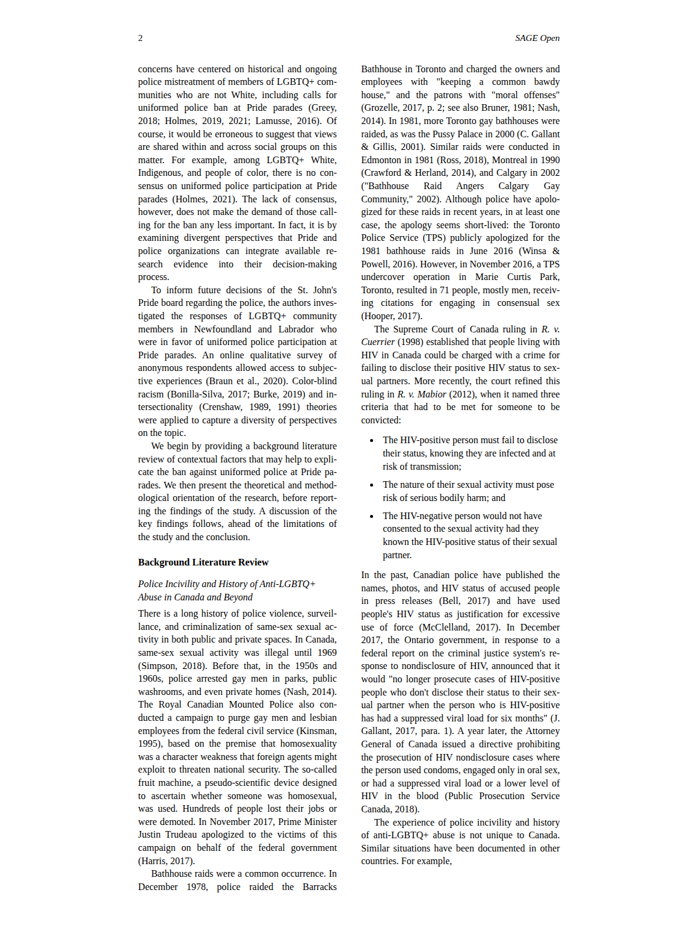2 SAGE Open
concerns have centered on historical and ongoing police mistreatment of members of LGBTQ+ communities who are not White, including calls for uniformed police ban at Pride parades (Greey, 2018; Holmes, 2019, 2021; Lamusse, 2016). Of course, it would be erroneous to suggest that views are shared within and across social groups on this matter. For example, among LGBTQ+ White, Indigenous, and people of color, there is no consensus on uniformed police participation at Pride parades (Holmes, 2021). The lack of consensus, however, does not make the demand of those calling for the ban any less important. In fact, it is by examining divergent perspectives that Pride and police organizations can integrate available research evidence into their decision-making process.
To inform future decisions of the St. John's Pride board regarding the police, the authors investigated the responses of LGBTQ+ community members in Newfoundland and Labrador who were in favor of uniformed police participation at Pride parades. An online qualitative survey of anonymous respondents allowed access to subjective experiences (Braun et al., 2020). Color-blind racism (Bonilla-Silva, 2017; Burke, 2019) and intersectionality (Crenshaw, 1989, 1991) theories were applied to capture a diversity of perspectives on the topic.
We begin by providing a background literature review of contextual factors that may help to explicate the ban against uniformed police at Pride parades. We then present the theoretical and methodological orientation of the research, before reporting the findings of the study. A discussion of the key findings follows, ahead of the limitations of the study and the conclusion.
Background Literature Review
Police Incivility and History of Anti-LGBTQ+ Abuse in Canada and Beyond
There is a long history of police violence, surveillance, and criminalization of same-sex sexual activity in both public and private spaces. In Canada, same-sex sexual activity was illegal until 1969 (Simpson, 2018). Before that, in the 1950s and 1960s, police arrested gay men in parks, public washrooms, and even private homes (Nash, 2014). The Royal Canadian Mounted Police also conducted a campaign to purge gay men and lesbian employees from the federal civil service (Kinsman, 1995), based on the premise that homosexuality was a character weakness that foreign agents might exploit to threaten national security. The so-called fruit machine, a pseudo-scientific device designed to ascertain whether someone was homosexual, was used. Hundreds of people lost their jobs or were demoted. In November 2017, Prime Minister Justin Trudeau apologized to the victims of this campaign on behalf of the federal government (Harris, 2017).
Bathhouse raids were a common occurrence. In December 1978, police raided the Barracks Bathhouse in Toronto and charged the owners and employees with "keeping a common bawdy house," and the patrons with "moral offenses" (Grozelle, 2017, p. 2; see also Bruner, 1981; Nash, 2014). In 1981, more Toronto gay bathhouses were raided, as was the Pussy Palace in 2000 (C. Gallant & Gillis, 2001). Similar raids were conducted in Edmonton in 1981 (Ross, 2018), Montreal in 1990 (Crawford & Herland, 2014), and Calgary in 2002 ("Bathhouse Raid Angers Calgary Gay Community," 2002). Although police have apologized for these raids in recent years, in at least one case, the apology seems short-lived: the Toronto Police Service (TPS) publicly apologized for the 1981 bathhouse raids in June 2016 (Winsa & Powell, 2016). However, in November 2016, a TPS undercover operation in Marie Curtis Park, Toronto, resulted in 71 people, mostly men, receiving citations for engaging in consensual sex (Hooper, 2017).
The Supreme Court of Canada ruling in R. v. Cuerrier (1998) established that people living with HIV in Canada could be charged with a crime for failing to disclose their positive HIV status to sexual partners. More recently, the court refined this ruling in R. v. Mabior (2012), when it named three criteria that had to be met for someone to be convicted:
The HIV-positive person must fail to disclose their status, knowing they are infected and at risk of transmission;
The nature of their sexual activity must pose risk of serious bodily harm; and
The HIV-negative person would not have consented to the sexual activity had they known the HIV-positive status of their sexual partner.
In the past, Canadian police have published the names, photos, and HIV status of accused people in press releases (Bell, 2017) and have used people's HIV status as justification for excessive use of force (McClelland, 2017). In December 2017, the Ontario government, in response to a federal report on the criminal justice system's response to nondisclosure of HIV, announced that it would "no longer prosecute cases of HIV-positive people who don't disclose their status to their sexual partner when the person who is HIV-positive has had a suppressed viral load for six months" (J. Gallant, 2017, para. 1). A year later, the Attorney General of Canada issued a directive prohibiting the prosecution of HIV nondisclosure cases where the person used condoms, engaged only in oral sex, or had a suppressed viral load or a lower level of HIV in the blood (Public Prosecution Service Canada, 2018).
The experience of police incivility and history of anti-LGBTQ+ abuse is not unique to Canada. Similar situations have been documented in other countries. For example,